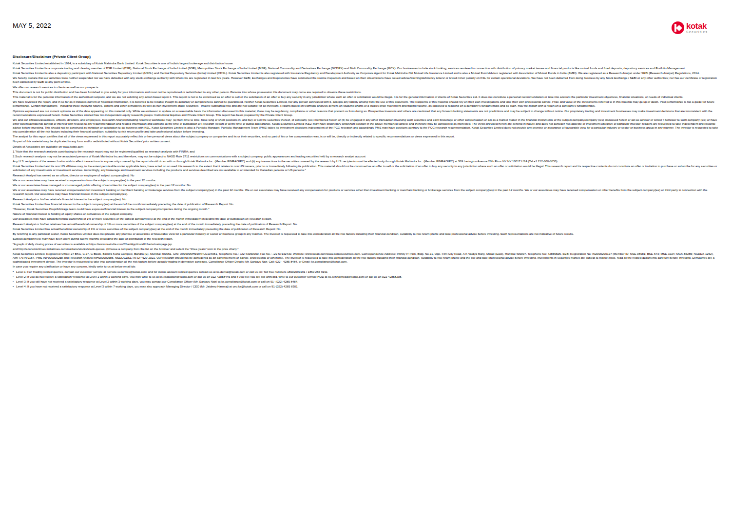kotak Securities
MAY 5, 2022
Disclosure/Disclaimer (Private Client Group)
Kotak Securities Limited established in 1994, is a subsidiary of Kotak Mahindra Bank Limited. Kotak Securities is one of India's largest brokerage and distribution house.
Kotak Securities Limited is a corporate trading and clearing member of BSE Limited (BSE), National Stock Exchange of India Limited (NSE), Metropolitan Stock Exchange of India Limited (MSE), National Commodity and Derivatives Exchange (NCDEX) and Multi Commodity Exchange (MCX). Our businesses include stock broking, services rendered in connection with distribution of primary market issues and financial products like mutual funds and fixed deposits, depository services and Portfolio Management.
Kotak Securities Limited is also a depository participant with National Securities Depository Limited (NSDL) and Central Depository Services (India) Limited (CDSL). Kotak Securities Limited is also registered with Insurance Regulatory and Development Authority as Corporate Agent for Kotak Mahindra Old Mutual Life Insurance Limited and is also a Mutual Fund Advisor registered with Association of Mutual Funds in India (AMFI). We are registered as a Research Analyst under SEBI (Research Analyst) Regulations, 2014.
We hereby declare that our activities were neither suspended nor we have defaulted with any stock exchange authority with whom we are registered in last five years. However SEBI, Exchanges and Depositories have conducted the routine inspection and based on their observations have issued advise/warning/deficiency letters/ or levied minor penalty on KSL for certain operational deviations. We have not been debarred from doing business by any Stock Exchange / SEBI or any other authorities; nor has our certificate of registration been cancelled by SEBI at any point of time.
We offer our research services to clients as well as our prospects.
This document is not for public distribution and has been furnished to you solely for your information and must not be reproduced or redistributed to any other person. Persons into whose possession this document may come are required to observe these restrictions.
This material is for the personal information of the authorized recipient, and we are not soliciting any action based upon it. This report is not to be construed as an offer to sell or the solicitation of an offer to buy any security in any jurisdiction where such an offer or solicitation would be illegal. It is for the general information of clients of Kotak Securities Ltd. It does not constitute a personal recommendation or take into account the particular investment objectives, financial situations, or needs of individual clients.
We have reviewed the report, and in so far as it includes current or historical information, it is believed to be reliable though its accuracy or completeness cannot be guaranteed. Neither Kotak Securities Limited, nor any person connected with it, accepts any liability arising from the use of this document. The recipients of this material should rely on their own investigations and take their own professional advice. Price and value of the investments referred to in this material may go up or down. Past performance is not a guide for future performance. Certain transactions - including those involving futures, options and other derivatives as well as non-investment grade securities - involve substantial risk and are not suitable for all investors. Reports based on technical analysis centers on studying charts of a stock's price movement and trading volume, as opposed to focusing on a company's fundamentals and as such, may not match with a report on a company's fundamentals.
Opinions expressed are our current opinions as of the date appearing on this material only. While we endeavor to update on a reasonable basis the information discussed in this material, there may be regulatory, compliance or other reasons that prevent us from doing so. Prospective investors and others are cautioned that any forward-looking statements are not predictions and may be subject to change without notice. Our proprietary trading and investment businesses may make investment decisions that are inconsistent with the recommendations expressed herein. Kotak Securities Limited has two independent equity research groups: Institutional Equities and Private Client Group. This report has been prepared by the Private Client Group.
We and our affiliates/associates, officers, directors, and employees, Research Analyst(including relatives) worldwide may: (a) from time to time, have long or short positions in, and buy or sell the securities thereof, of company (ies) mentioned herein or (b) be engaged in any other transaction involving such securities and earn brokerage or other compensation or act as a market maker in the financial instruments of the subject company/company (ies) discussed herein or act as advisor or lender / borrower to such company (ies) or have other potential/material conflict of interest with respect to any recommendation and related information and opinions at the time of publication of Research Report or at the time of public appearance. Kotak Securities Limited (KSL) may have proprietary long/short position in the above mentioned scrip(s) and therefore may be considered as interested. The views provided herein are general in nature and does not consider risk appetite or investment objective of particular investor; readers are requested to take independent professional advice before investing. This should not be construed as invitation or solicitation to do business with KSL. Kotak Securities Limited is also a Portfolio Manager. Portfolio Management Team (PMS) takes its investment decisions independent of the PCG research and accordingly PMS may have positions contrary to the PCG research recommendation. Kotak Securities Limited does not provide any promise or assurance of favourable view for a particular industry or sector or business group in any manner. The investor is requested to take into consideration all the risk factors including their financial condition, suitability to risk return profile and take professional advice before investing.
The analyst for this report certifies that all of the views expressed in this report accurately reflect his or her personal views about the subject company or companies and its or their securities, and no part of his or her compensation was, is or will be, directly or indirectly related to specific recommendations or views expressed in this report.
No part of this material may be duplicated in any form and/or redistributed without Kotak Securities' prior written consent.
Details of Associates are available on www.kotak.com
1."Note that the research analysts contributing to the research report may not be registered/qualified as research analysts with FINRA; and
2.Such research analysts may not be associated persons of Kotak Mahindra Inc and therefore, may not be subject to NASD Rule 2711 restrictions on communications with a subject company, public appearances and trading securities held by a research analyst account
Any U.S. recipients of the research who wish to effect transactions in any security covered by the report should do so with or through Kotak Mahindra Inc. (Member FINRA/SIPC) and (ii) any transactions in the securities covered by the research by U.S. recipients must be effected only through Kotak Mahindra Inc. (Member FINRA/SIPC) at 369 Lexington Avenue 28th Floor NY NY 10017 USA (Tel:+1 212-600-8850).
Kotak Securities Limited and its non US affiliates may, to the extent permissible under applicable laws, have acted on or used this research to the extent that it relates to non US issuers, prior to or immediately following its publication. This material should not be construed as an offer to sell or the solicitation of an offer to buy any security in any jurisdiction where such an offer or solicitation would be illegal. This research report and its respective contents do not constitute an offer or invitation to purchase or subscribe for any securities or solicitation of any investments or investment services. Accordingly, any brokerage and investment services including the products and services described are not available to or intended for Canadian persons or US persons."
Research Analyst has served as an officer, director or employee of subject company(ies): No
We or our associates may have received compensation from the subject company(ies) in the past 12 months.
We or our associates have managed or co-managed public offering of securities for the subject company(ies) in the past 12 months: No
We or our associates may have received compensation for investment banking or merchant banking or brokerage services from the subject company(ies) in the past 12 months. We or our associates may have received any compensation for products or services other than investment banking or merchant banking or brokerage services from the subject company(ies) in the past 12 months. We or our associates may have received compensation or other benefits from the subject company(ies) or third party in connection with the research report. Our associates may have financial interest in the subject company(ies).
Research Analyst or his/her relative's financial interest in the subject company(ies): No
Kotak Securities Limited has financial interest in the subject company(ies) at the end of the month immediately preceding the date of publication of Research Report: No
"However, Kotak Securities Prop/Arbitrage team could have exposure/financial interest to the subject company/companies during the ongoing month."
Nature of financial interest is holding of equity shares or derivatives of the subject company.
Our associates may have actual/beneficial ownership of 1% or more securities of the subject company(ies) at the end of the month immediately preceding the date of publication of Research Report.
Research Analyst or his/her relatives has actual/beneficial ownership of 1% or more securities of the subject company(ies) at the end of the month immediately preceding the date of publication of Research Report: No.
Kotak Securities Limited has actual/beneficial ownership of 1% or more securities of the subject company(ies) at the end of the month immediately preceding the date of publication of Research Report: No
By referring to any particular sector, Kotak Securities Limited does not provide any promise or assurance of favourable view for a particular industry or sector or business group in any manner. The investor is requested to take into consideration all the risk factors including their financial condition, suitability to risk return profile and take professional advice before investing. Such representations are not indicative of future results.
Subject company(ies) may have been client during twelve months preceding the date of distribution of the research report.
"A graph of daily closing prices of securities is available at https://www.nseindia.com/ChartApp/install/charts/mainpage.jsp
and http://economictimes.indiatimes.com/markets/stocks/stock-quotes. (Choose a company from the list on the browser and select the "three years" icon in the price chart)."
Kotak Securities Limited. Registered Office: 27 BKC, C 27, G Block, Bandra Kurla Complex, Bandra (E), Mumbai 400051. CIN: U99999MH1994PLC134051, Telephone No.: +22 43360000, Fax No.: +22 67132430. Website: www.kotak.com/www.kotaksecurities.com. Correspondence Address: Infinity IT Park, Bldg. No 21, Opp. Film City Road, A K Vaidya Marg, Malad (East), Mumbai 400097. Telephone No: 42856825. SEBI Registration No: INZ000200137 (Member ID: NSE-08081; BSE-673; MSE-1024; MCX-56285; NCDEX-1262), AMFI ARN 0164, PMS INP000000258 and Research Analyst INH000000586. NSDL/CDSL: IN-DP-629-2021. Our research should not be considered as an advertisement or advice, professional or otherwise. The investor is requested to take into consideration all the risk factors including their financial condition, suitability to risk return profile and the like and take professional advice before investing. Investments in securities market are subject to market risks, read all the related documents carefully before investing. Derivatives are a sophisticated investment device. The investor is requested to take into consideration all the risk factors before actually trading in derivative contracts. Compliance Officer Details: Mr. Sanjayu Nair. Call: 022 - 4285 8484, or Email: ks.compliance@kotak.com.
In case you require any clarification or have any concern, kindly write to us at below email ids:
Level 1: For Trading related queries, contact our customer service at 'service.securities@kotak.com' and for demat account related queries contact us at ks.demat@kotak.com or call us on: Toll free numbers 18002099191 / 1860 266 9191
Level 2: If you do not receive a satisfactory response at Level 1 within 3 working days, you may write to us at ks.escalation@kotak.com or call us on 022-42858445 and if you feel you are still unheard, write to our customer service HOD at ks.servicehead@kotak.com or call us on 022-42858208.
Level 3: If you still have not received a satisfactory response at Level 2 within 3 working days, you may contact our Compliance Officer (Mr. Sanjayu Nair) at ks.compliance@kotak.com or call on 91- (022) 4285 8484.
Level 4: If you have not received a satisfactory response at Level 3 within 7 working days, you may also approach Managing Director / CEO (Mr. Jaideep Hansraj) at ceo.ks@kotak.com or call on 91-(022) 4285 8301.